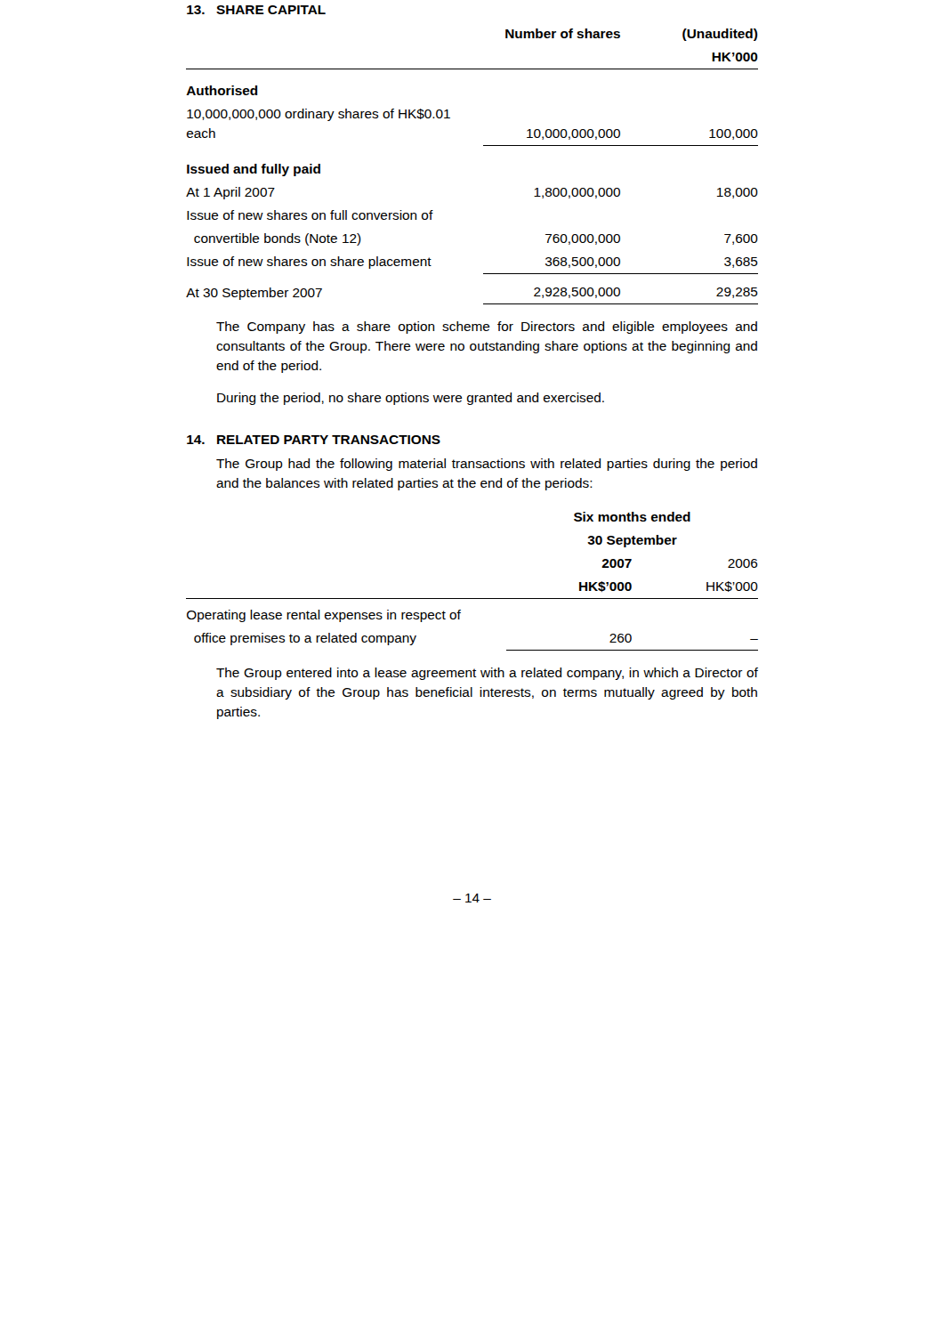13.
SHARE CAPITAL
| | Number of shares | (Unaudited) |
| --- | --- | --- |
| | | HK’000 |
| Authorised | | |
| 10,000,000,000 ordinary shares of HK$0.01 each | 10,000,000,000 | 100,000 |
| Issued and fully paid | | |
| At 1 April 2007 | 1,800,000,000 | 18,000 |
| Issue of new shares on full conversion of | | |
| convertible bonds (Note 12) | 760,000,000 | 7,600 |
| Issue of new shares on share placement | 368,500,000 | 3,685 |
| At 30 September 2007 | 2,928,500,000 | 29,285 |
The Company has a share option scheme for Directors and eligible employees and consultants of the Group. There were no outstanding share options at the beginning and end of the period.
During the period, no share options were granted and exercised.
14.
RELATED PARTY TRANSACTIONS
The Group had the following material transactions with related parties during the period and the balances with related parties at the end of the periods:
| | Six months ended |
| --- | --- |
| | 30 September |
| | 2007 | 2006 |
| | HK$’000 | HK$’000 |
| Operating lease rental expenses in respect of | | |
| office premises to a related company | 260 | – |
The Group entered into a lease agreement with a related company, in which a Director of a subsidiary of the Group has beneficial interests, on terms mutually agreed by both parties.
– 14 –